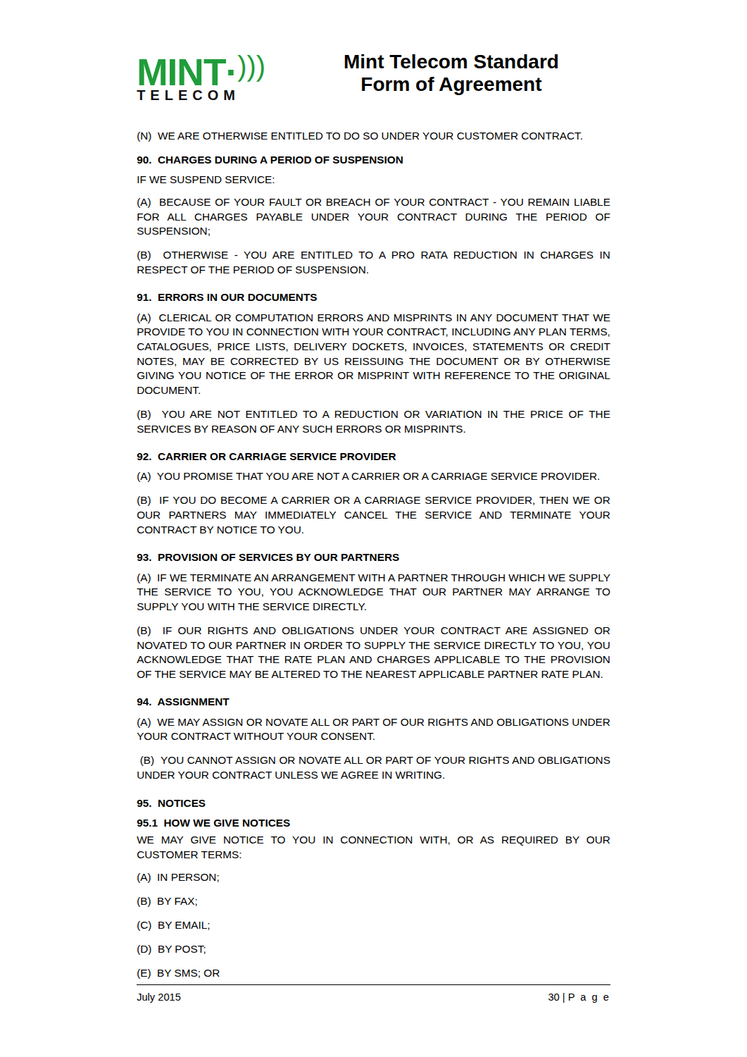MINT·))) TELECOM
Mint Telecom Standard
Form of Agreement
(N) WE ARE OTHERWISE ENTITLED TO DO SO UNDER YOUR CUSTOMER CONTRACT.
90. Charges during a period of suspension
IF WE SUSPEND SERVICE:
(A) BECAUSE OF YOUR FAULT OR BREACH OF YOUR CONTRACT - YOU REMAIN LIABLE FOR ALL CHARGES PAYABLE UNDER YOUR CONTRACT DURING THE PERIOD OF SUSPENSION;
(B) OTHERWISE - YOU ARE ENTITLED TO A PRO RATA REDUCTION IN CHARGES IN RESPECT OF THE PERIOD OF SUSPENSION.
91. Errors in our documents
(A) CLERICAL OR COMPUTATION ERRORS AND MISPRINTS IN ANY DOCUMENT THAT WE PROVIDE TO YOU IN CONNECTION WITH YOUR CONTRACT, INCLUDING ANY PLAN TERMS, CATALOGUES, PRICE LISTS, DELIVERY DOCKETS, INVOICES, STATEMENTS OR CREDIT NOTES, MAY BE CORRECTED BY US REISSUING THE DOCUMENT OR BY OTHERWISE GIVING YOU NOTICE OF THE ERROR OR MISPRINT WITH REFERENCE TO THE ORIGINAL DOCUMENT.
(B) YOU ARE NOT ENTITLED TO A REDUCTION OR VARIATION IN THE PRICE OF THE SERVICES BY REASON OF ANY SUCH ERRORS OR MISPRINTS.
92. Carrier or carriage service provider
(A) YOU PROMISE THAT YOU ARE NOT A CARRIER OR A CARRIAGE SERVICE PROVIDER.
(B) IF YOU DO BECOME A CARRIER OR A CARRIAGE SERVICE PROVIDER, THEN WE OR OUR PARTNERS MAY IMMEDIATELY CANCEL THE SERVICE AND TERMINATE YOUR CONTRACT BY NOTICE TO YOU.
93. Provision of services by our partners
(A) IF WE TERMINATE AN ARRANGEMENT WITH A PARTNER THROUGH WHICH WE SUPPLY THE SERVICE TO YOU, YOU ACKNOWLEDGE THAT OUR PARTNER MAY ARRANGE TO SUPPLY YOU WITH THE SERVICE DIRECTLY.
(B) IF OUR RIGHTS AND OBLIGATIONS UNDER YOUR CONTRACT ARE ASSIGNED OR NOVATED TO OUR PARTNER IN ORDER TO SUPPLY THE SERVICE DIRECTLY TO YOU, YOU ACKNOWLEDGE THAT THE RATE PLAN AND CHARGES APPLICABLE TO THE PROVISION OF THE SERVICE MAY BE ALTERED TO THE NEAREST APPLICABLE PARTNER RATE PLAN.
94. Assignment
(A) WE MAY ASSIGN OR NOVATE ALL OR PART OF OUR RIGHTS AND OBLIGATIONS UNDER YOUR CONTRACT WITHOUT YOUR CONSENT.
(B) YOU CANNOT ASSIGN OR NOVATE ALL OR PART OF YOUR RIGHTS AND OBLIGATIONS UNDER YOUR CONTRACT UNLESS WE AGREE IN WRITING.
95. Notices
95.1 How we give notices
WE MAY GIVE NOTICE TO YOU IN CONNECTION WITH, OR AS REQUIRED BY OUR CUSTOMER TERMS:
(A) IN PERSON;
(B) BY FAX;
(C) BY EMAIL;
(D) BY POST;
(E) BY SMS; OR
July 2015
30 | P a g e